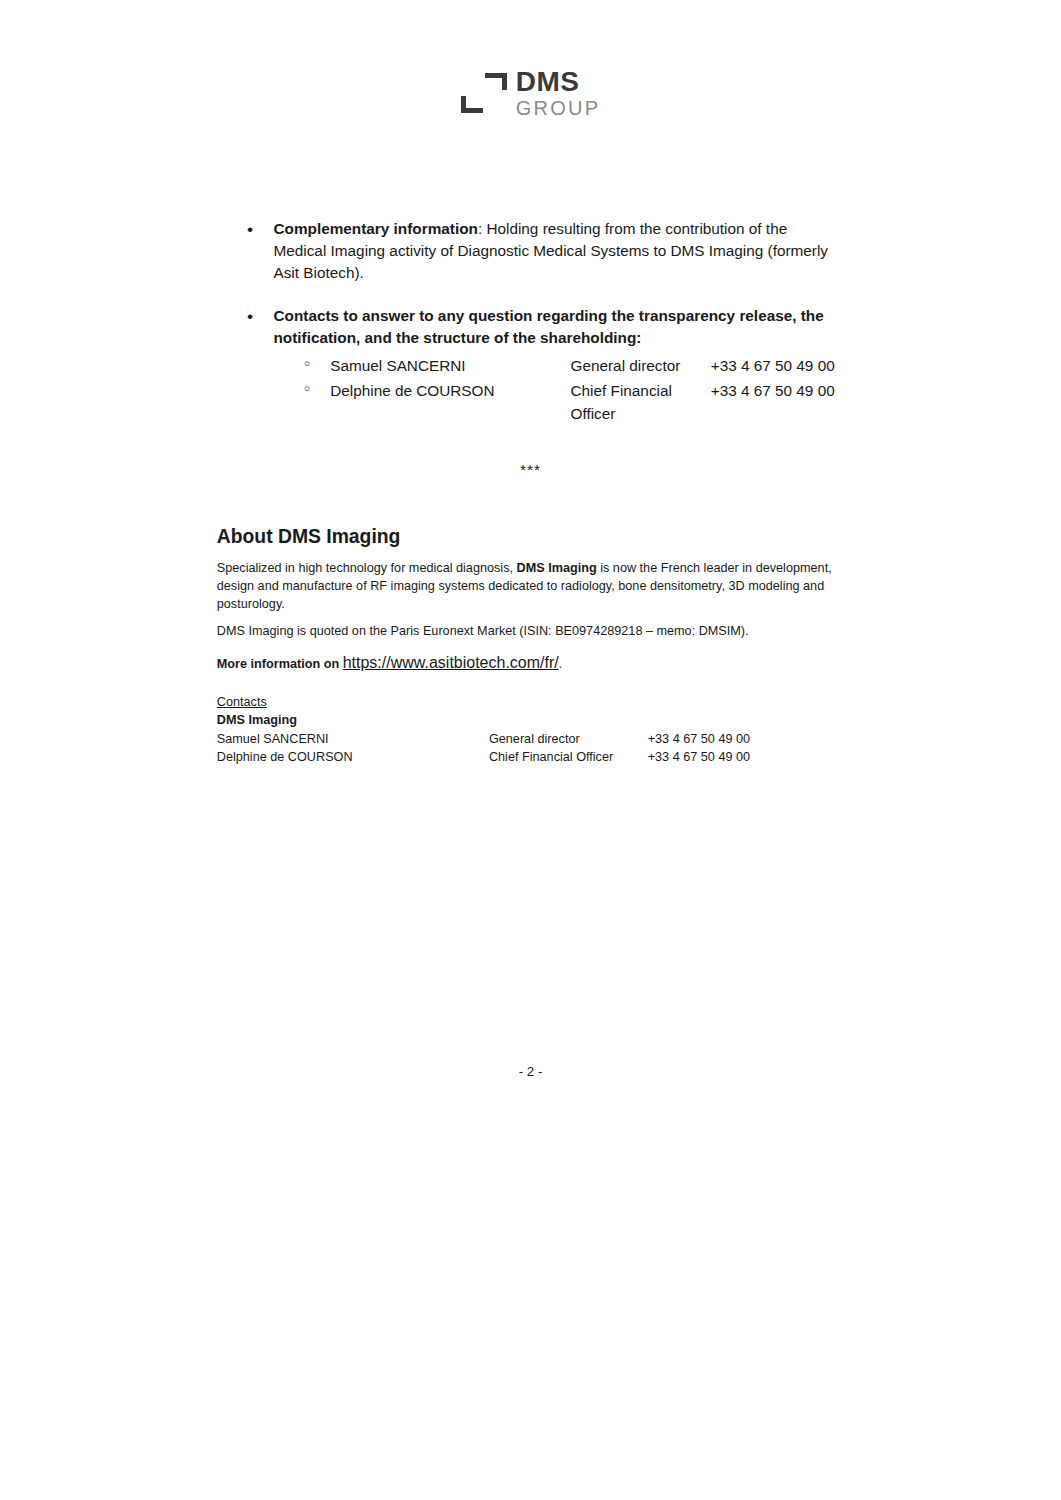DMS
GROUP
Complementary information: Holding resulting from the contribution of the Medical Imaging activity of Diagnostic Medical Systems to DMS Imaging (formerly Asit Biotech).
Contacts to answer to any question regarding the transparency release, the notification, and the structure of the shareholding:
Samuel SANCERNI General director +33 4 67 50 49 00
Delphine de COURSON Chief Financial Officer +33 4 67 50 49 00
***
About DMS Imaging
Specialized in high technology for medical diagnosis, DMS Imaging is now the French leader in development, design and manufacture of RF imaging systems dedicated to radiology, bone densitometry, 3D modeling and posturology.
DMS Imaging is quoted on the Paris Euronext Market (ISIN: BE0974289218 – memo: DMSIM).
More information on https://www.asitbiotech.com/fr/.
Contacts
DMS Imaging
Samuel SANCERNI General director +33 4 67 50 49 00
Delphine de COURSON Chief Financial Officer +33 4 67 50 49 00
- 2 -